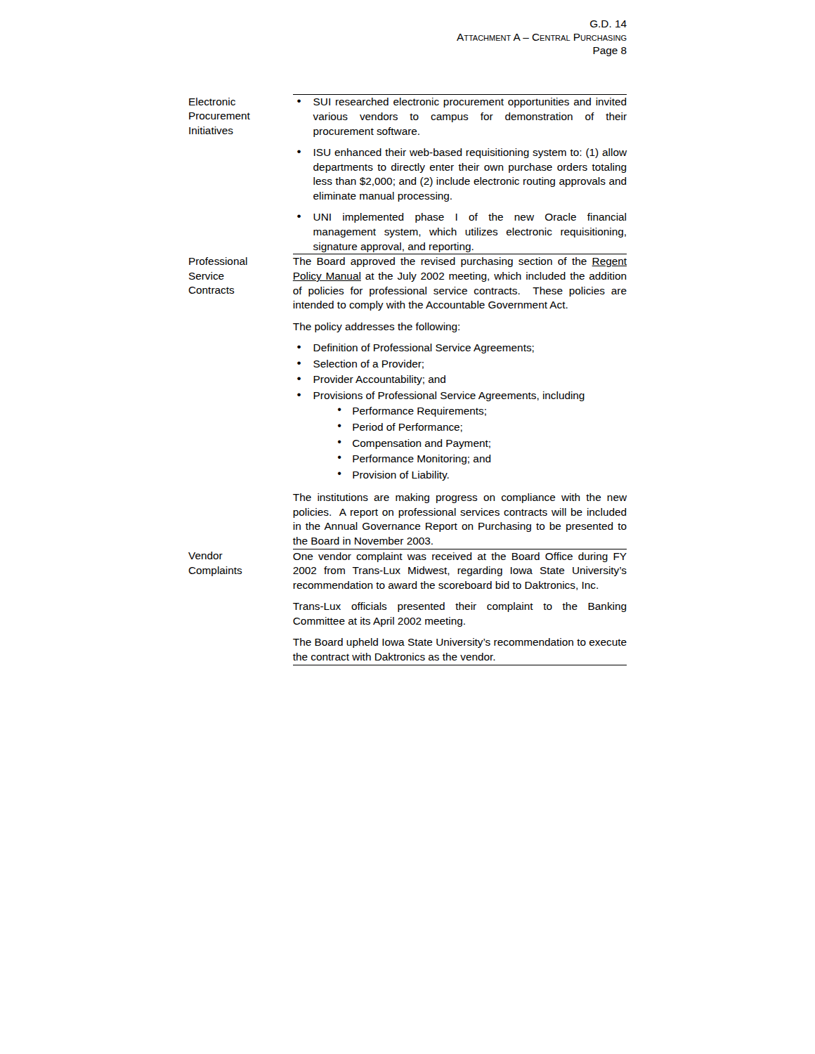G.D. 14
Attachment A – Central Purchasing
Page 8
| Electronic Procurement Initiatives | SUI researched electronic procurement opportunities and invited various vendors to campus for demonstration of their procurement software. ISU enhanced their web-based requisitioning system to: (1) allow departments to directly enter their own purchase orders totaling less than $2,000; and (2) include electronic routing approvals and eliminate manual processing. UNI implemented phase I of the new Oracle financial management system, which utilizes electronic requisitioning, signature approval, and reporting. |
| Professional Service Contracts | The Board approved the revised purchasing section of the Regent Policy Manual at the July 2002 meeting, which included the addition of policies for professional service contracts. These policies are intended to comply with the Accountable Government Act. The policy addresses the following: Definition of Professional Service Agreements; Selection of a Provider; Provider Accountability; and Provisions of Professional Service Agreements, including Performance Requirements; Period of Performance; Compensation and Payment; Performance Monitoring; and Provision of Liability. The institutions are making progress on compliance with the new policies. A report on professional services contracts will be included in the Annual Governance Report on Purchasing to be presented to the Board in November 2003. |
| Vendor Complaints | One vendor complaint was received at the Board Office during FY 2002 from Trans-Lux Midwest, regarding Iowa State University’s recommendation to award the scoreboard bid to Daktronics, Inc. Trans-Lux officials presented their complaint to the Banking Committee at its April 2002 meeting. The Board upheld Iowa State University’s recommendation to execute the contract with Daktronics as the vendor. |